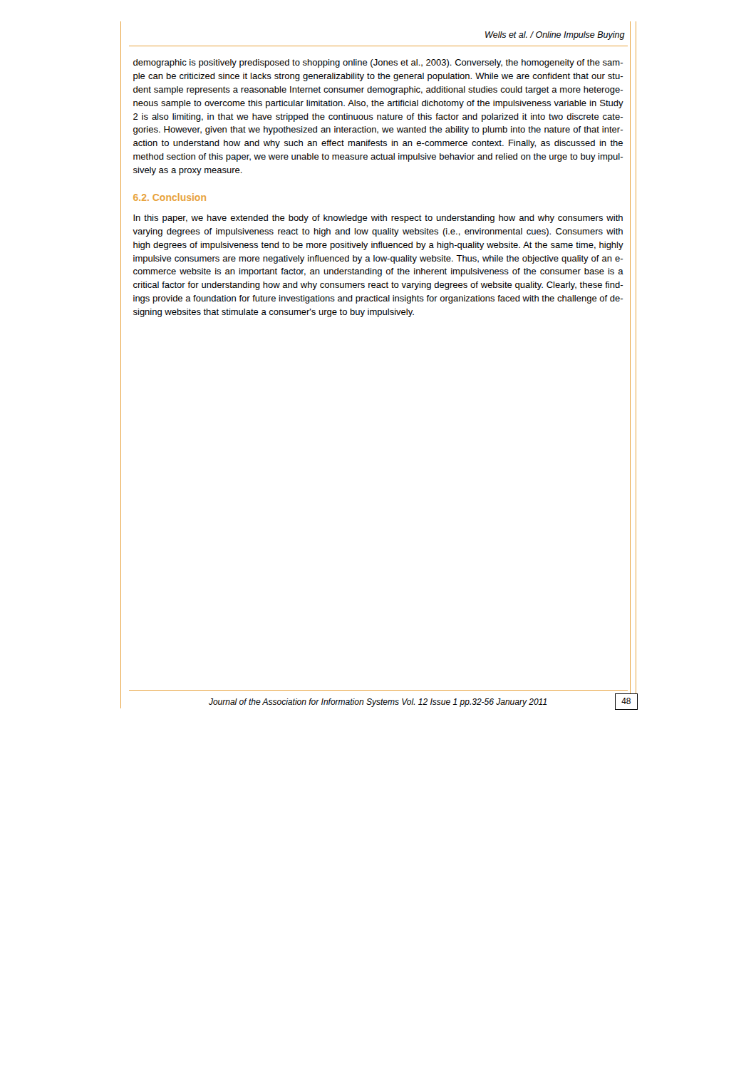Wells et al. / Online Impulse Buying
demographic is positively predisposed to shopping online (Jones et al., 2003). Conversely, the homogeneity of the sample can be criticized since it lacks strong generalizability to the general population. While we are confident that our student sample represents a reasonable Internet consumer demographic, additional studies could target a more heterogeneous sample to overcome this particular limitation. Also, the artificial dichotomy of the impulsiveness variable in Study 2 is also limiting, in that we have stripped the continuous nature of this factor and polarized it into two discrete categories. However, given that we hypothesized an interaction, we wanted the ability to plumb into the nature of that interaction to understand how and why such an effect manifests in an e-commerce context. Finally, as discussed in the method section of this paper, we were unable to measure actual impulsive behavior and relied on the urge to buy impulsively as a proxy measure.
6.2. Conclusion
In this paper, we have extended the body of knowledge with respect to understanding how and why consumers with varying degrees of impulsiveness react to high and low quality websites (i.e., environmental cues). Consumers with high degrees of impulsiveness tend to be more positively influenced by a high-quality website. At the same time, highly impulsive consumers are more negatively influenced by a low-quality website. Thus, while the objective quality of an e-commerce website is an important factor, an understanding of the inherent impulsiveness of the consumer base is a critical factor for understanding how and why consumers react to varying degrees of website quality. Clearly, these findings provide a foundation for future investigations and practical insights for organizations faced with the challenge of designing websites that stimulate a consumer's urge to buy impulsively.
Journal of the Association for Information Systems Vol. 12 Issue 1 pp.32-56 January 2011
48